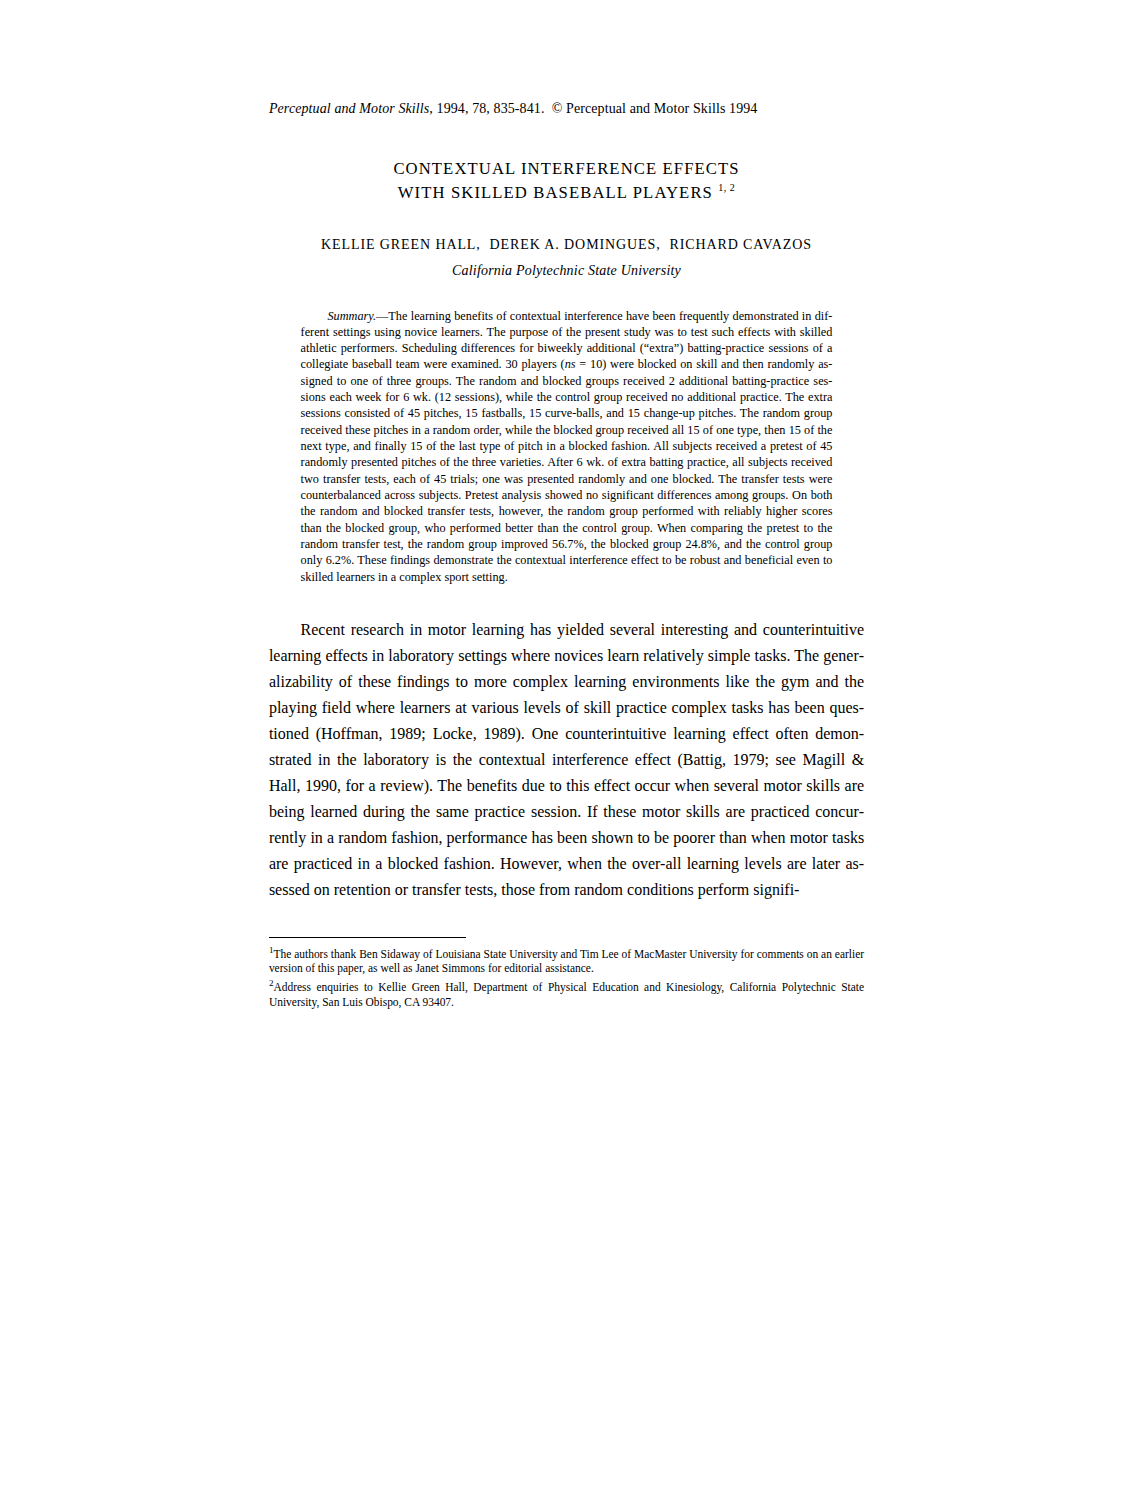Perceptual and Motor Skills, 1994, 78, 835-841. © Perceptual and Motor Skills 1994
CONTEXTUAL INTERFERENCE EFFECTS
WITH SKILLED BASEBALL PLAYERS 1, 2
KELLIE GREEN HALL, DEREK A. DOMINGUES, RICHARD CAVAZOS
California Polytechnic State University
Summary.—The learning benefits of contextual interference have been frequently demonstrated in different settings using novice learners. The purpose of the present study was to test such effects with skilled athletic performers. Scheduling differences for biweekly additional (“extra”) batting-practice sessions of a collegiate baseball team were examined. 30 players (ns = 10) were blocked on skill and then randomly assigned to one of three groups. The random and blocked groups received 2 additional batting-practice sessions each week for 6 wk. (12 sessions), while the control group received no additional practice. The extra sessions consisted of 45 pitches, 15 fastballs, 15 curve-balls, and 15 change-up pitches. The random group received these pitches in a random order, while the blocked group received all 15 of one type, then 15 of the next type, and finally 15 of the last type of pitch in a blocked fashion. All subjects received a pretest of 45 randomly presented pitches of the three varieties. After 6 wk. of extra batting practice, all subjects received two transfer tests, each of 45 trials; one was presented randomly and one blocked. The transfer tests were counterbalanced across subjects. Pretest analysis showed no significant differences among groups. On both the random and blocked transfer tests, however, the random group performed with reliably higher scores than the blocked group, who performed better than the control group. When comparing the pretest to the random transfer test, the random group improved 56.7%, the blocked group 24.8%, and the control group only 6.2%. These findings demonstrate the contextual interference effect to be robust and beneficial even to skilled learners in a complex sport setting.
Recent research in motor learning has yielded several interesting and counterintuitive learning effects in laboratory settings where novices learn relatively simple tasks. The generalizability of these findings to more complex learning environments like the gym and the playing field where learners at various levels of skill practice complex tasks has been questioned (Hoffman, 1989; Locke, 1989). One counterintuitive learning effect often demonstrated in the laboratory is the contextual interference effect (Battig, 1979; see Magill & Hall, 1990, for a review). The benefits due to this effect occur when several motor skills are being learned during the same practice session. If these motor skills are practiced concurrently in a random fashion, performance has been shown to be poorer than when motor tasks are practiced in a blocked fashion. However, when the over-all learning levels are later assessed on retention or transfer tests, those from random conditions perform signifi-
1 The authors thank Ben Sidaway of Louisiana State University and Tim Lee of MacMaster University for comments on an earlier version of this paper, as well as Janet Simmons for editorial assistance.
2 Address enquiries to Kellie Green Hall, Department of Physical Education and Kinesiology, California Polytechnic State University, San Luis Obispo, CA 93407.